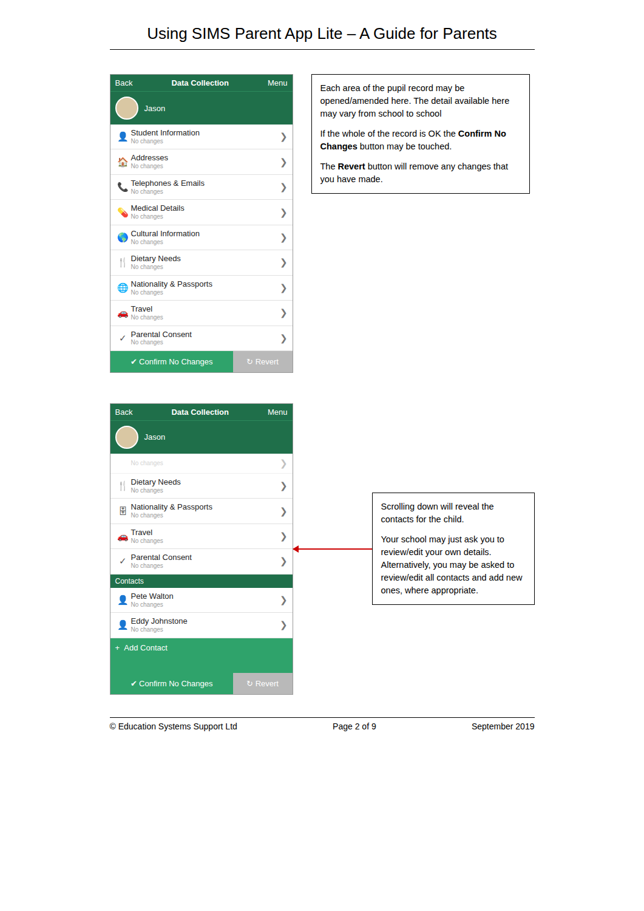Using SIMS Parent App Lite – A Guide for Parents
Back Data Collection Menu
Jason
👤
Student Information
No changes
❯
🏠
Addresses
No changes
❯
📞
Telephones & Emails
No changes
❯
💊
Medical Details
No changes
❯
🌎
Cultural Information
No changes
❯
🍴
Dietary Needs
No changes
❯
🌐
Nationality & Passports
No changes
❯
🚗
Travel
No changes
❯
✓
Parental Consent
No changes
❯
✔ Confirm No Changes
↻ Revert
Each area of the pupil record may be opened/amended here. The detail available here may vary from school to school
If the whole of the record is OK the Confirm No Changes button may be touched.
The Revert button will remove any changes that you have made.
Back Data Collection Menu
Jason
No changes
❯
🍴
Dietary Needs
No changes
❯
🗄
Nationality & Passports
No changes
❯
🚗
Travel
No changes
❯
✓
Parental Consent
No changes
❯
Contacts
👤
Pete Walton
No changes
❯
👤
Eddy Johnstone
No changes
❯
+ Add Contact
✔ Confirm No Changes
↻ Revert
Scrolling down will reveal the contacts for the child.
Your school may just ask you to review/edit your own details. Alternatively, you may be asked to review/edit all contacts and add new ones, where appropriate.
© Education Systems Support Ltd Page 2 of 9 September 2019